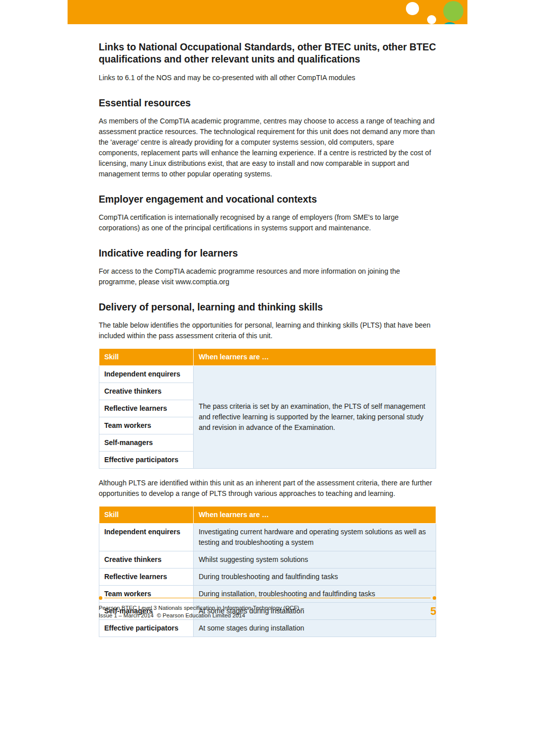Links to National Occupational Standards, other BTEC units, other BTEC qualifications and other relevant units and qualifications
Links to 6.1 of the NOS and may be co-presented with all other CompTIA modules
Essential resources
As members of the CompTIA academic programme, centres may choose to access a range of teaching and assessment practice resources. The technological requirement for this unit does not demand any more than the 'average' centre is already providing for a computer systems session, old computers, spare components, replacement parts will enhance the learning experience. If a centre is restricted by the cost of licensing, many Linux distributions exist, that are easy to install and now comparable in support and management terms to other popular operating systems.
Employer engagement and vocational contexts
CompTIA certification is internationally recognised by a range of employers (from SME's to large corporations) as one of the principal certifications in systems support and maintenance.
Indicative reading for learners
For access to the CompTIA academic programme resources and more information on joining the programme, please visit www.comptia.org
Delivery of personal, learning and thinking skills
The table below identifies the opportunities for personal, learning and thinking skills (PLTS) that have been included within the pass assessment criteria of this unit.
| Skill | When learners are … |
| --- | --- |
| Independent enquirers | The pass criteria is set by an examination, the PLTS of self management and reflective learning is supported by the learner, taking personal study and revision in advance of the Examination. |
| Creative thinkers |
| Reflective learners |
| Team workers |
| Self-managers |
| Effective participators |
Although PLTS are identified within this unit as an inherent part of the assessment criteria, there are further opportunities to develop a range of PLTS through various approaches to teaching and learning.
| Skill | When learners are … |
| --- | --- |
| Independent enquirers | Investigating current hardware and operating system solutions as well as testing and troubleshooting a system |
| Creative thinkers | Whilst suggesting system solutions |
| Reflective learners | During troubleshooting and faultfinding tasks |
| Team workers | During installation, troubleshooting and faultfinding tasks |
| Self-managers | At some stages during installation |
| Effective participators | At some stages during installation |
Pearson BTEC Level 3 Nationals specification in Information Technology (QCF) –
Issue 1 – March 2014 © Pearson Education Limited 2014
5